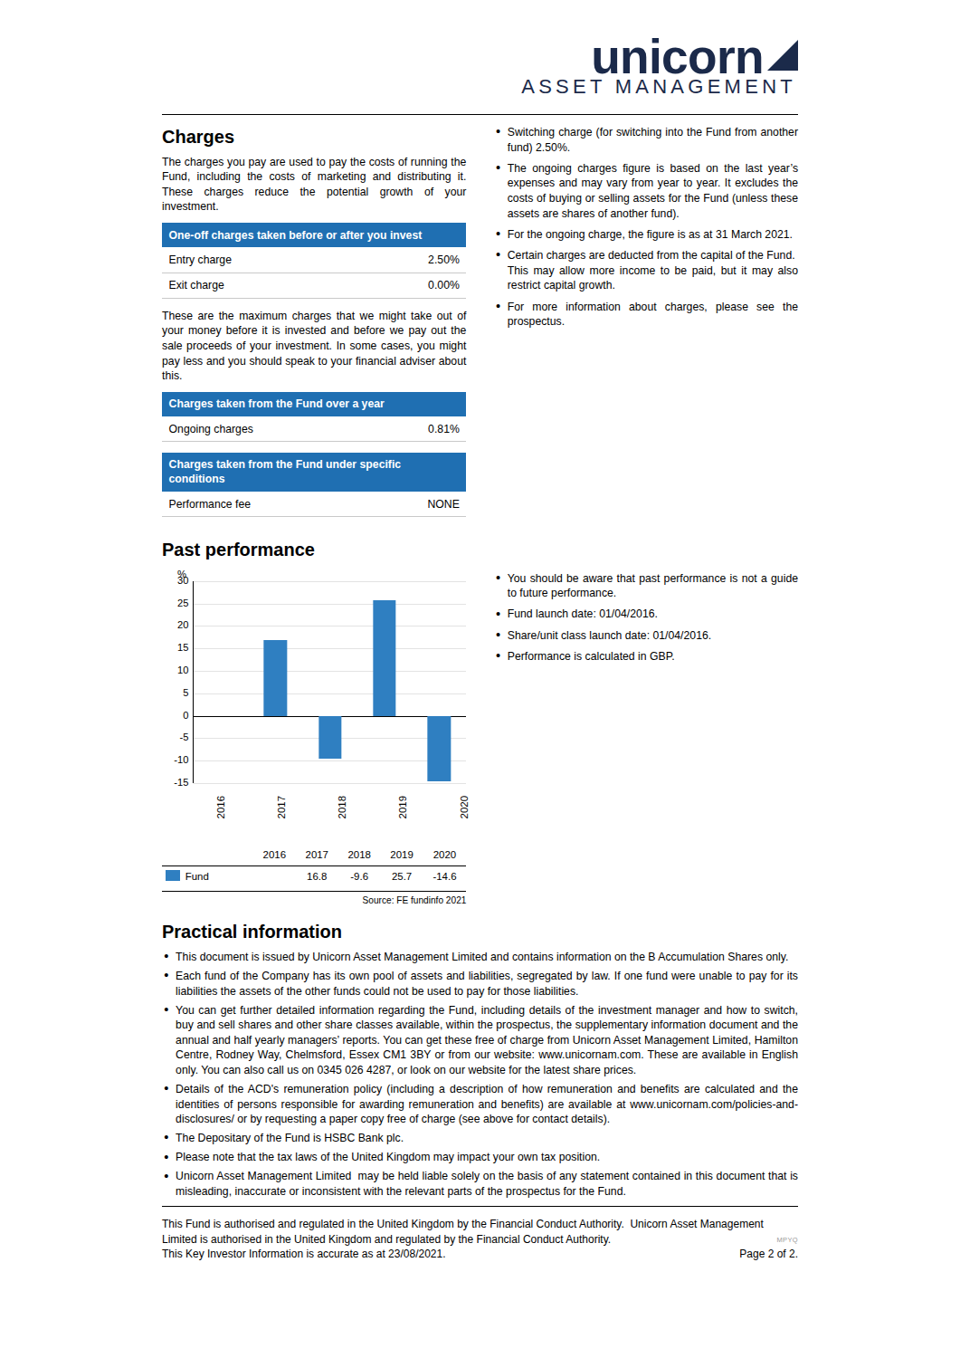unicorn
ASSET MANAGEMENT
Charges
The charges you pay are used to pay the costs of running the Fund, including the costs of marketing and distributing it. These charges reduce the potential growth of your investment.
| One-off charges taken before or after you invest |
| --- |
| Entry charge | 2.50% |
| Exit charge | 0.00% |
These are the maximum charges that we might take out of your money before it is invested and before we pay out the sale proceeds of your investment. In some cases, you might pay less and you should speak to your financial adviser about this.
| Charges taken from the Fund over a year |
| --- |
| Ongoing charges | 0.81% |
| Charges taken from the Fund under specific conditions |
| --- |
| Performance fee | NONE |
Switching charge (for switching into the Fund from another fund) 2.50%.
The ongoing charges figure is based on the last year’s expenses and may vary from year to year. It excludes the costs of buying or selling assets for the Fund (unless these assets are shares of another fund).
For the ongoing charge, the figure is as at 31 March 2021.
Certain charges are deducted from the capital of the Fund. This may allow more income to be paid, but it may also restrict capital growth.
For more information about charges, please see the prospectus.
Past performance
%
30 25 20 15 10 5 0 -5 -10 -15
2016
2017
2018
2019
2020
| | 2016 | 2017 | 2018 | 2019 | 2020 |
| Fund | | 16.8 | -9.6 | 25.7 | -14.6 |
Source: FE fundinfo 2021
You should be aware that past performance is not a guide to future performance.
Fund launch date: 01/04/2016.
Share/unit class launch date: 01/04/2016.
Performance is calculated in GBP.
Practical information
This document is issued by Unicorn Asset Management Limited and contains information on the B Accumulation Shares only.
Each fund of the Company has its own pool of assets and liabilities, segregated by law. If one fund were unable to pay for its liabilities the assets of the other funds could not be used to pay for those liabilities.
You can get further detailed information regarding the Fund, including details of the investment manager and how to switch, buy and sell shares and other share classes available, within the prospectus, the supplementary information document and the annual and half yearly managers’ reports. You can get these free of charge from Unicorn Asset Management Limited, Hamilton Centre, Rodney Way, Chelmsford, Essex CM1 3BY or from our website: www.unicornam.com. These are available in English only. You can also call us on 0345 026 4287, or look on our website for the latest share prices.
Details of the ACD's remuneration policy (including a description of how remuneration and benefits are calculated and the identities of persons responsible for awarding remuneration and benefits) are available at www.unicornam.com/policies-and-disclosures/ or by requesting a paper copy free of charge (see above for contact details).
The Depositary of the Fund is HSBC Bank plc.
Please note that the tax laws of the United Kingdom may impact your own tax position.
Unicorn Asset Management Limited may be held liable solely on the basis of any statement contained in this document that is misleading, inaccurate or inconsistent with the relevant parts of the prospectus for the Fund.
This Fund is authorised and regulated in the United Kingdom by the Financial Conduct Authority. Unicorn Asset Management Limited is authorised in the United Kingdom and regulated by the Financial Conduct Authority.
This Key Investor Information is accurate as at 23/08/2021.
MPYQ
Page 2 of 2.